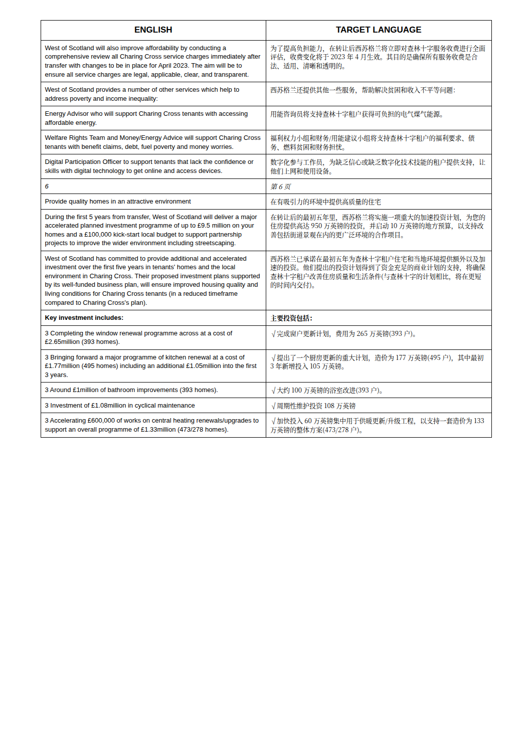| ENGLISH | TARGET LANGUAGE |
| --- | --- |
| West of Scotland will also improve affordability by conducting a comprehensive review all Charing Cross service charges immediately after transfer with changes to be in place for April 2023. The aim will be to ensure all service charges are legal, applicable, clear, and transparent. | 为了提高负担能力，在转让后西苏格兰将立即对查林十字服务收费进行全面评估，收费变化将于 2023 年 4 月生效。其目的是确保所有服务收费是合法、适用、清晰和透明的。 |
| West of Scotland provides a number of other services which help to address poverty and income inequality: | 西苏格兰还提供其他一些服务，帮助解决贫困和收入不平等问题： |
| Energy Advisor who will support Charing Cross tenants with accessing affordable energy. | 用能咨询员将支持查林十字租户获得可负担的电气煤气能源。 |
| Welfare Rights Team and Money/Energy Advice will support Charing Cross tenants with benefit claims, debt, fuel poverty and money worries. | 福利权力小组和财务/用能建议小组将支持查林十字租户的福利要求、债务、燃料贫困和财务担忧。 |
| Digital Participation Officer to support tenants that lack the confidence or skills with digital technology to get online and access devices. | 数字化参与工作员，为缺乏信心或缺乏数字化技术技能的租户提供支持，让他们上网和使用设备。 |
| 6 | 第 6 页 |
| Provide quality homes in an attractive environment | 在有吸引力的环境中提供高质量的住宅 |
| During the first 5 years from transfer, West of Scotland will deliver a major accelerated planned investment programme of up to £9.5 million on your homes and a £100,000 kick-start local budget to support partnership projects to improve the wider environment including streetscaping. | 在转让后的最初五年里，西苏格兰将实施一项重大的加速投资计划，为您的住房提供高达 950 万英镑的投资，并启动 10 万英镑的地方预算，以支持改善包括街道景观在内的更广泛环境的合作项目。 |
| West of Scotland has committed to provide additional and accelerated investment over the first five years in tenants' homes and the local environment in Charing Cross. Their proposed investment plans supported by its well-funded business plan, will ensure improved housing quality and living conditions for Charing Cross tenants (in a reduced timeframe compared to Charing Cross's plan). | 西苏格兰已承诺在最初五年为查林十字租户住宅和当地环境提供额外以及加速的投资。他们提出的投资计划得到了资金充足的商业计划的支持，将确保查林十字租户改善住房质量和生活条件(与查林十字的计划相比，将在更短的时间内交付)。 |
| Key investment includes: | 主要投资包括： |
| 3 Completing the window renewal programme across at a cost of £2.65million (393 homes). | √完成窗户更新计划，费用为 265 万英镑(393 户)。 |
| 3 Bringing forward a major programme of kitchen renewal at a cost of £1.77million (495 homes) including an additional £1.05million into the first 3 years. | √提出了一个厨房更新的重大计划，造价为 177 万英镑(495 户)，其中最初 3 年新增投入 105 万英镑。 |
| 3 Around £1million of bathroom improvements (393 homes). | √大约 100 万英镑的浴室改进(393 户)。 |
| 3 Investment of £1.08million in cyclical maintenance | √周期性维护投资 108 万英镑 |
| 3 Accelerating £600,000 of works on central heating renewals/upgrades to support an overall programme of £1.33million (473/278 homes). | √加快投入 60 万英镑集中用于供暖更新/升级工程，以支持一套造价为 133 万英镑的整体方案(473/278 户)。 |